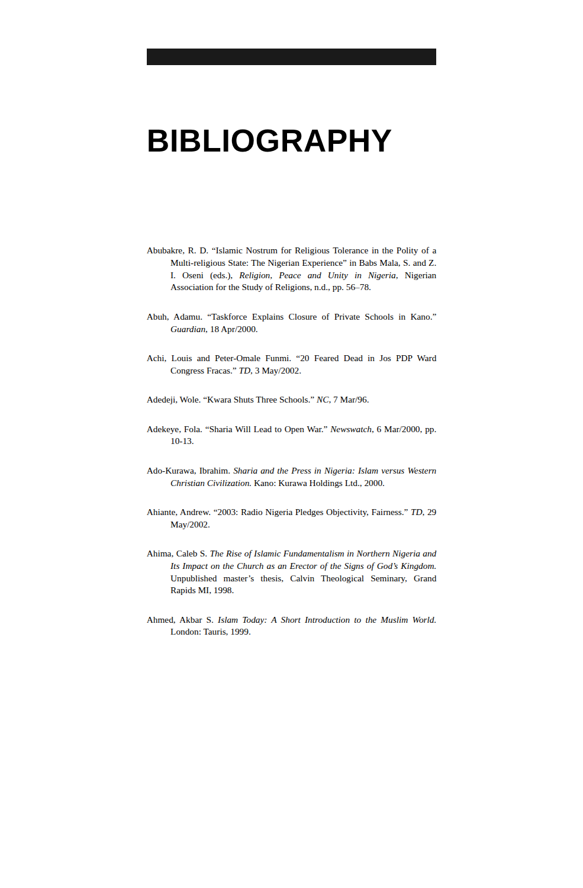BIBLIOGRAPHY
Abubakre, R. D. “Islamic Nostrum for Religious Tolerance in the Polity of a Multi-religious State: The Nigerian Experience” in Babs Mala, S. and Z. I. Oseni (eds.), Religion, Peace and Unity in Nigeria, Nigerian Association for the Study of Religions, n.d., pp. 56–78.
Abuh, Adamu. “Taskforce Explains Closure of Private Schools in Kano.” Guardian, 18 Apr/2000.
Achi, Louis and Peter-Omale Funmi. “20 Feared Dead in Jos PDP Ward Congress Fracas.” TD, 3 May/2002.
Adedeji, Wole. “Kwara Shuts Three Schools.” NC, 7 Mar/96.
Adekeye, Fola. “Sharia Will Lead to Open War.” Newswatch, 6 Mar/2000, pp. 10-13.
Ado-Kurawa, Ibrahim. Sharia and the Press in Nigeria: Islam versus Western Christian Civilization. Kano: Kurawa Holdings Ltd., 2000.
Ahiante, Andrew. “2003: Radio Nigeria Pledges Objectivity, Fairness.” TD, 29 May/2002.
Ahima, Caleb S. The Rise of Islamic Fundamentalism in Northern Nigeria and Its Impact on the Church as an Erector of the Signs of God’s Kingdom. Unpublished master’s thesis, Calvin Theological Seminary, Grand Rapids MI, 1998.
Ahmed, Akbar S. Islam Today: A Short Introduction to the Muslim World. London: Tauris, 1999.